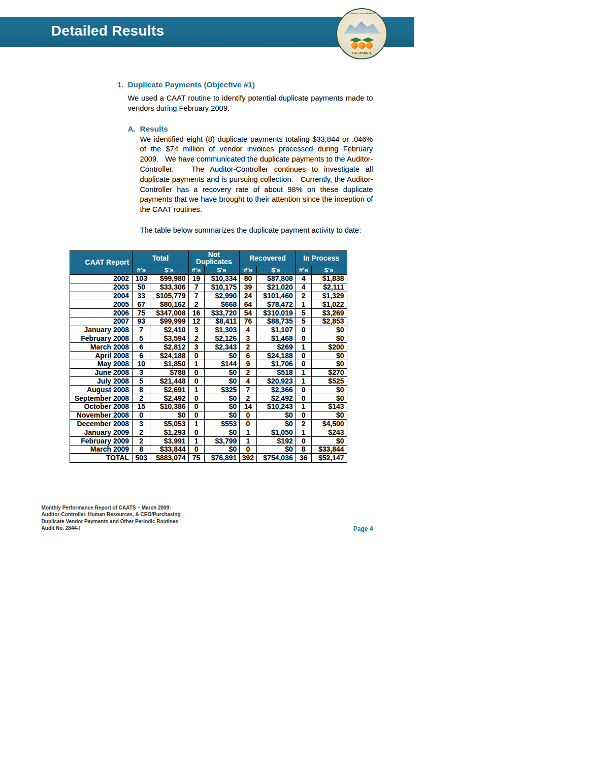Detailed Results
COUNTY OF ORANGE
CALIFORNIA
1.
Duplicate Payments (Objective #1)
We used a CAAT routine to identify potential duplicate payments made to vendors during February 2009.
A.
Results
We identified eight (8) duplicate payments totaling $33,844 or .046% of the $74 million of vendor invoices processed during February 2009. We have communicated the duplicate payments to the Auditor-Controller. The Auditor-Controller continues to investigate all duplicate payments and is pursuing collection. Currently, the Auditor-Controller has a recovery rate of about 98% on these duplicate payments that we have brought to their attention since the inception of the CAAT routines.
The table below summarizes the duplicate payment activity to date:
| CAAT Report | Total | Not Duplicates | Recovered | In Process |
| --- | --- | --- | --- | --- |
| #'s | $'s | #'s | $'s | #'s | $'s | #'s | $'s |
| 2002 | 103 | $99,980 | 19 | $10,334 | 80 | $87,808 | 4 | $1,838 |
| 2003 | 50 | $33,306 | 7 | $10,175 | 39 | $21,020 | 4 | $2,111 |
| 2004 | 33 | $105,779 | 7 | $2,990 | 24 | $101,460 | 2 | $1,329 |
| 2005 | 67 | $80,162 | 2 | $668 | 64 | $78,472 | 1 | $1,022 |
| 2006 | 75 | $347,008 | 16 | $33,720 | 54 | $310,019 | 5 | $3,269 |
| 2007 | 93 | $99,999 | 12 | $8,411 | 76 | $88,735 | 5 | $2,853 |
| January 2008 | 7 | $2,410 | 3 | $1,303 | 4 | $1,107 | 0 | $0 |
| February 2008 | 5 | $3,594 | 2 | $2,126 | 3 | $1,468 | 0 | $0 |
| March 2008 | 6 | $2,812 | 3 | $2,343 | 2 | $269 | 1 | $200 |
| April 2008 | 6 | $24,188 | 0 | $0 | 6 | $24,188 | 0 | $0 |
| May 2008 | 10 | $1,850 | 1 | $144 | 9 | $1,706 | 0 | $0 |
| June 2008 | 3 | $788 | 0 | $0 | 2 | $518 | 1 | $270 |
| July 2008 | 5 | $21,448 | 0 | $0 | 4 | $20,923 | 1 | $525 |
| August 2008 | 8 | $2,691 | 1 | $325 | 7 | $2,366 | 0 | $0 |
| September 2008 | 2 | $2,492 | 0 | $0 | 2 | $2,492 | 0 | $0 |
| October 2008 | 15 | $10,386 | 0 | $0 | 14 | $10,243 | 1 | $143 |
| November 2008 | 0 | $0 | 0 | $0 | 0 | $0 | 0 | $0 |
| December 2008 | 3 | $5,053 | 1 | $553 | 0 | $0 | 2 | $4,500 |
| January 2009 | 2 | $1,293 | 0 | $0 | 1 | $1,050 | 1 | $243 |
| February 2009 | 2 | $3,991 | 1 | $3,799 | 1 | $192 | 0 | $0 |
| March 2009 | 8 | $33,844 | 0 | $0 | 0 | $0 | 8 | $33,844 |
| TOTAL | 503 | $883,074 | 75 | $76,891 | 392 | $754,036 | 36 | $52,147 |
Monthly Performance Report of CAATS – March 2009:
Auditor-Controller, Human Resources, & CEO/Purchasing
Duplicate Vendor Payments and Other Periodic Routines
Audit No. 2844-I Page 4